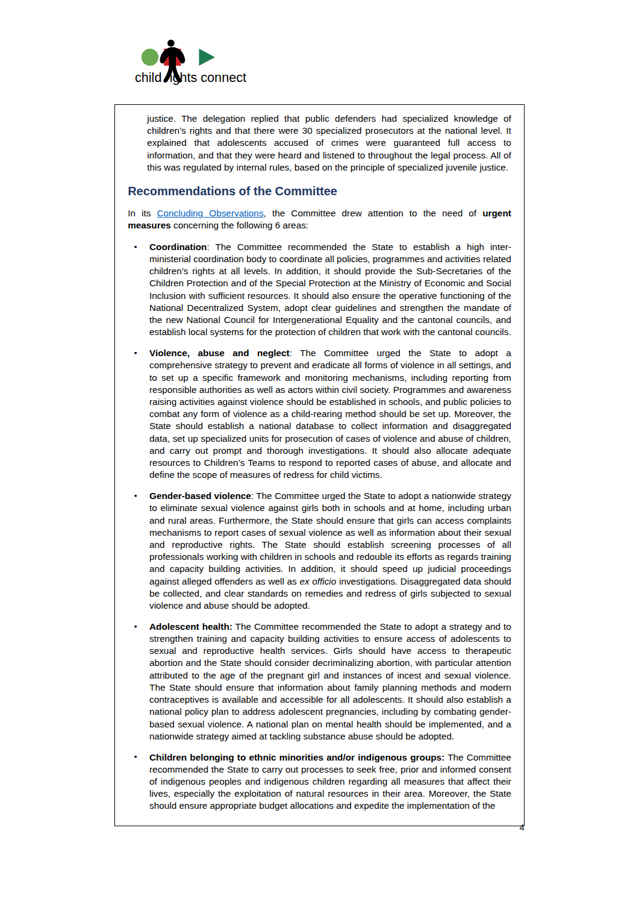child rights connect
justice. The delegation replied that public defenders had specialized knowledge of children’s rights and that there were 30 specialized prosecutors at the national level. It explained that adolescents accused of crimes were guaranteed full access to information, and that they were heard and listened to throughout the legal process. All of this was regulated by internal rules, based on the principle of specialized juvenile justice.
Recommendations of the Committee
In its Concluding Observations, the Committee drew attention to the need of urgent measures concerning the following 6 areas:
Coordination: The Committee recommended the State to establish a high inter-ministerial coordination body to coordinate all policies, programmes and activities related children’s rights at all levels. In addition, it should provide the Sub-Secretaries of the Children Protection and of the Special Protection at the Ministry of Economic and Social Inclusion with sufficient resources. It should also ensure the operative functioning of the National Decentralized System, adopt clear guidelines and strengthen the mandate of the new National Council for Intergenerational Equality and the cantonal councils, and establish local systems for the protection of children that work with the cantonal councils.
Violence, abuse and neglect: The Committee urged the State to adopt a comprehensive strategy to prevent and eradicate all forms of violence in all settings, and to set up a specific framework and monitoring mechanisms, including reporting from responsible authorities as well as actors within civil society. Programmes and awareness raising activities against violence should be established in schools, and public policies to combat any form of violence as a child-rearing method should be set up. Moreover, the State should establish a national database to collect information and disaggregated data, set up specialized units for prosecution of cases of violence and abuse of children, and carry out prompt and thorough investigations. It should also allocate adequate resources to Children’s Teams to respond to reported cases of abuse, and allocate and define the scope of measures of redress for child victims.
Gender-based violence: The Committee urged the State to adopt a nationwide strategy to eliminate sexual violence against girls both in schools and at home, including urban and rural areas. Furthermore, the State should ensure that girls can access complaints mechanisms to report cases of sexual violence as well as information about their sexual and reproductive rights. The State should establish screening processes of all professionals working with children in schools and redouble its efforts as regards training and capacity building activities. In addition, it should speed up judicial proceedings against alleged offenders as well as ex officio investigations. Disaggregated data should be collected, and clear standards on remedies and redress of girls subjected to sexual violence and abuse should be adopted.
Adolescent health: The Committee recommended the State to adopt a strategy and to strengthen training and capacity building activities to ensure access of adolescents to sexual and reproductive health services. Girls should have access to therapeutic abortion and the State should consider decriminalizing abortion, with particular attention attributed to the age of the pregnant girl and instances of incest and sexual violence. The State should ensure that information about family planning methods and modern contraceptives is available and accessible for all adolescents. It should also establish a national policy plan to address adolescent pregnancies, including by combating gender-based sexual violence. A national plan on mental health should be implemented, and a nationwide strategy aimed at tackling substance abuse should be adopted.
Children belonging to ethnic minorities and/or indigenous groups: The Committee recommended the State to carry out processes to seek free, prior and informed consent of indigenous peoples and indigenous children regarding all measures that affect their lives, especially the exploitation of natural resources in their area. Moreover, the State should ensure appropriate budget allocations and expedite the implementation of the
4